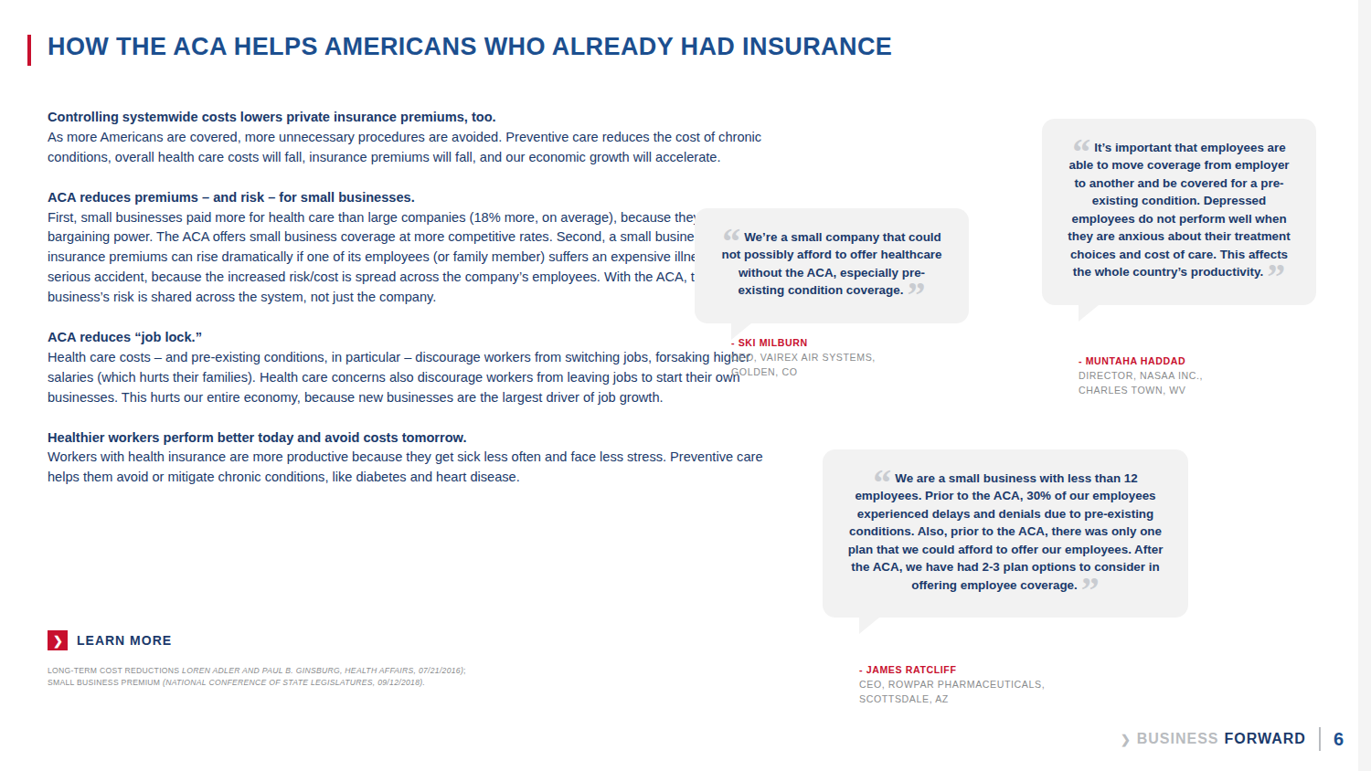How the ACA Helps Americans Who Already Had Insurance
Controlling systemwide costs lowers private insurance premiums, too.
As more Americans are covered, more unnecessary procedures are avoided. Preventive care reduces the cost of chronic conditions, overall health care costs will fall, insurance premiums will fall, and our economic growth will accelerate.
ACA reduces premiums – and risk – for small businesses.
First, small businesses paid more for health care than large companies (18% more, on average), because they have less bargaining power. The ACA offers small business coverage at more competitive rates. Second, a small business’s insurance premiums can rise dramatically if one of its employees (or family member) suffers an expensive illness or has a serious accident, because the increased risk/cost is spread across the company’s employees. With the ACA, the small business’s risk is shared across the system, not just the company.
ACA reduces “job lock.”
Health care costs – and pre-existing conditions, in particular – discourage workers from switching jobs, forsaking higher salaries (which hurts their families). Health care concerns also discourage workers from leaving jobs to start their own businesses. This hurts our entire economy, because new businesses are the largest driver of job growth.
Healthier workers perform better today and avoid costs tomorrow.
Workers with health insurance are more productive because they get sick less often and face less stress. Preventive care helps them avoid or mitigate chronic conditions, like diabetes and heart disease.
❯
LEARN MORE
LONG-TERM COST REDUCTIONS LOREN ADLER AND PAUL B. GINSBURG, HEALTH AFFAIRS, 07/21/2016);
SMALL BUSINESS PREMIUM (NATIONAL CONFERENCE OF STATE LEGISLATURES, 09/12/2018).
“We’re a small company that could not possibly afford to offer healthcare without the ACA, especially pre-existing condition coverage.”
- SKI MILBURN
CEO, VAIREX AIR SYSTEMS,
GOLDEN, CO
“It’s important that employees are able to move coverage from employer to another and be covered for a pre-existing condition. Depressed employees do not perform well when they are anxious about their treatment choices and cost of care. This affects the whole country’s productivity.”
- MUNTAHA HADDAD
DIRECTOR, NASAA INC.,
CHARLES TOWN, WV
“We are a small business with less than 12 employees. Prior to the ACA, 30% of our employees experienced delays and denials due to pre-existing conditions. Also, prior to the ACA, there was only one plan that we could afford to offer our employees. After the ACA, we have had 2-3 plan options to consider in offering employee coverage.”
- JAMES RATCLIFF
CEO, ROWPAR PHARMACEUTICALS,
SCOTTSDALE, AZ
❯ BUSINESS FORWARD
6